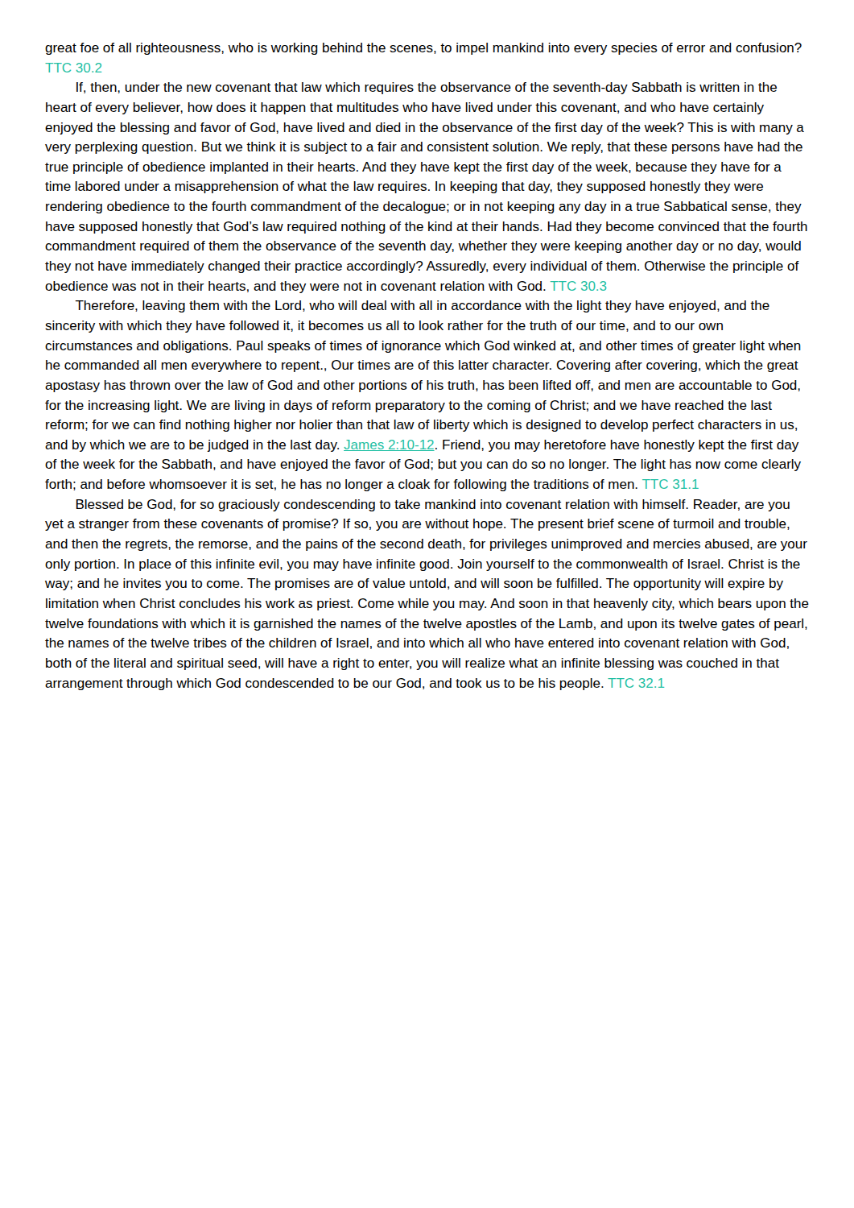great foe of all righteousness, who is working behind the scenes, to impel mankind into every species of error and confusion? TTC 30.2
If, then, under the new covenant that law which requires the observance of the seventh-day Sabbath is written in the heart of every believer, how does it happen that multitudes who have lived under this covenant, and who have certainly enjoyed the blessing and favor of God, have lived and died in the observance of the first day of the week? This is with many a very perplexing question. But we think it is subject to a fair and consistent solution. We reply, that these persons have had the true principle of obedience implanted in their hearts. And they have kept the first day of the week, because they have for a time labored under a misapprehension of what the law requires. In keeping that day, they supposed honestly they were rendering obedience to the fourth commandment of the decalogue; or in not keeping any day in a true Sabbatical sense, they have supposed honestly that God’s law required nothing of the kind at their hands. Had they become convinced that the fourth commandment required of them the observance of the seventh day, whether they were keeping another day or no day, would they not have immediately changed their practice accordingly? Assuredly, every individual of them. Otherwise the principle of obedience was not in their hearts, and they were not in covenant relation with God. TTC 30.3
Therefore, leaving them with the Lord, who will deal with all in accordance with the light they have enjoyed, and the sincerity with which they have followed it, it becomes us all to look rather for the truth of our time, and to our own circumstances and obligations. Paul speaks of times of ignorance which God winked at, and other times of greater light when he commanded all men everywhere to repent., Our times are of this latter character. Covering after covering, which the great apostasy has thrown over the law of God and other portions of his truth, has been lifted off, and men are accountable to God, for the increasing light. We are living in days of reform preparatory to the coming of Christ; and we have reached the last reform; for we can find nothing higher nor holier than that law of liberty which is designed to develop perfect characters in us, and by which we are to be judged in the last day. James 2:10-12. Friend, you may heretofore have honestly kept the first day of the week for the Sabbath, and have enjoyed the favor of God; but you can do so no longer. The light has now come clearly forth; and before whomsoever it is set, he has no longer a cloak for following the traditions of men. TTC 31.1
Blessed be God, for so graciously condescending to take mankind into covenant relation with himself. Reader, are you yet a stranger from these covenants of promise? If so, you are without hope. The present brief scene of turmoil and trouble, and then the regrets, the remorse, and the pains of the second death, for privileges unimproved and mercies abused, are your only portion. In place of this infinite evil, you may have infinite good. Join yourself to the commonwealth of Israel. Christ is the way; and he invites you to come. The promises are of value untold, and will soon be fulfilled. The opportunity will expire by limitation when Christ concludes his work as priest. Come while you may. And soon in that heavenly city, which bears upon the twelve foundations with which it is garnished the names of the twelve apostles of the Lamb, and upon its twelve gates of pearl, the names of the twelve tribes of the children of Israel, and into which all who have entered into covenant relation with God, both of the literal and spiritual seed, will have a right to enter, you will realize what an infinite blessing was couched in that arrangement through which God condescended to be our God, and took us to be his people. TTC 32.1